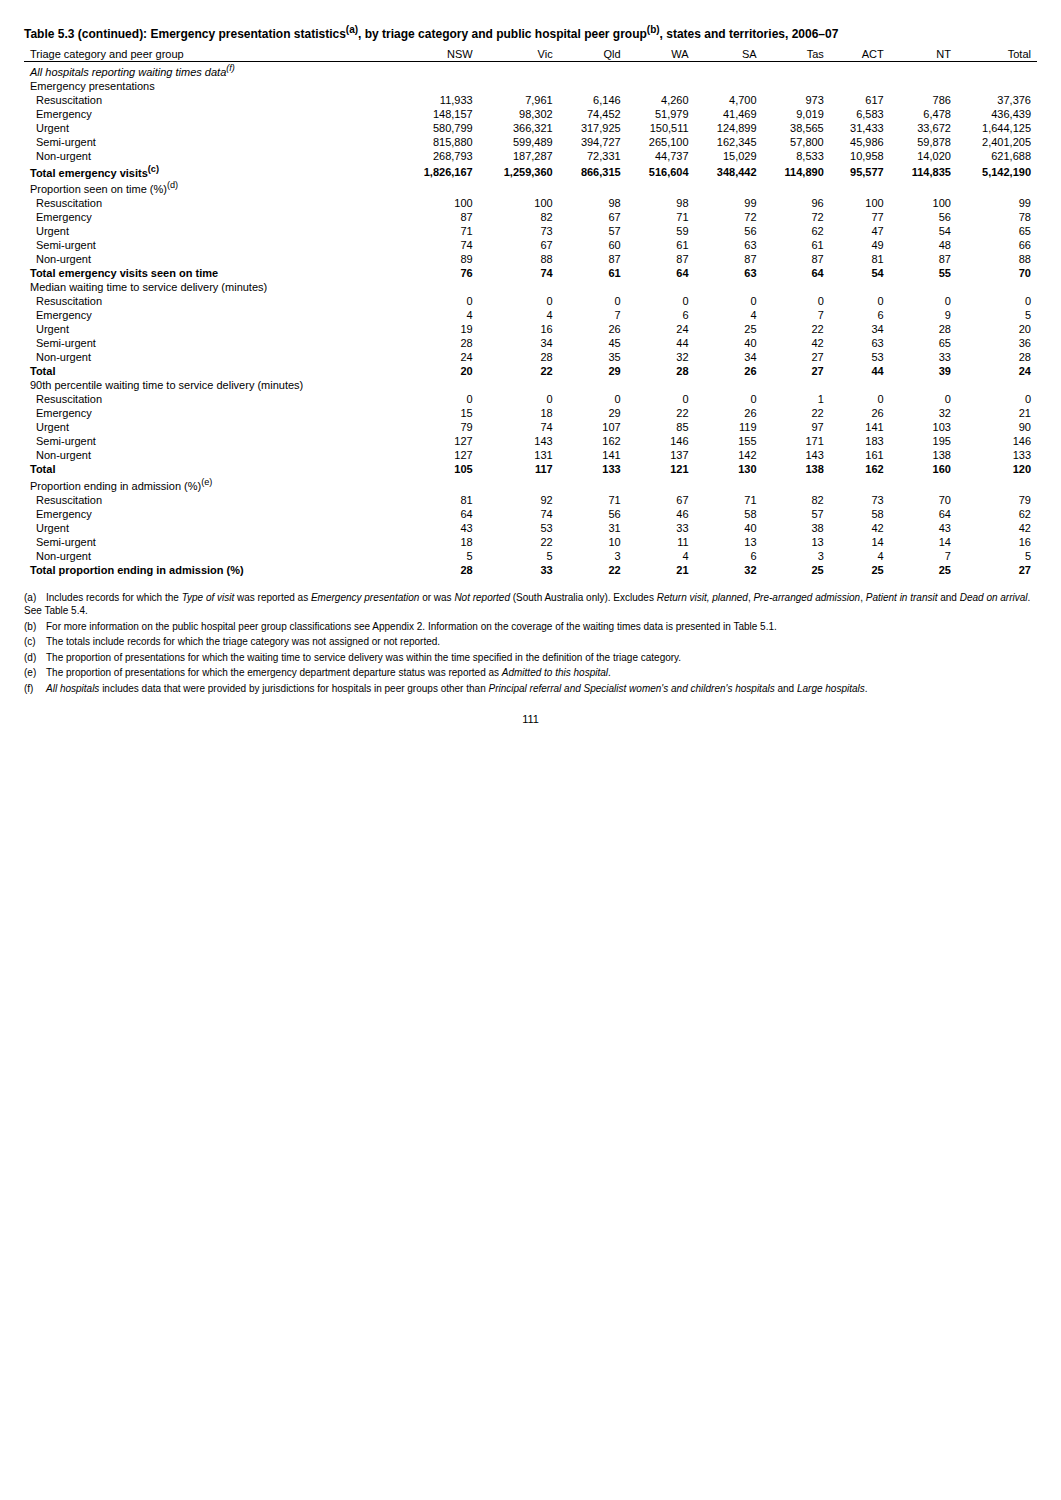Table 5.3 (continued): Emergency presentation statistics (a) , by triage category and public hospital peer group (b) , states and territories, 2006–07
| Triage category and peer group | NSW | Vic | Qld | WA | SA | Tas | ACT | NT | Total |
| --- | --- | --- | --- | --- | --- | --- | --- | --- | --- |
| All hospitals reporting waiting times data (f) | |
| Emergency presentations | |
| Resuscitation | 11,933 | 7,961 | 6,146 | 4,260 | 4,700 | 973 | 617 | 786 | 37,376 |
| Emergency | 148,157 | 98,302 | 74,452 | 51,979 | 41,469 | 9,019 | 6,583 | 6,478 | 436,439 |
| Urgent | 580,799 | 366,321 | 317,925 | 150,511 | 124,899 | 38,565 | 31,433 | 33,672 | 1,644,125 |
| Semi-urgent | 815,880 | 599,489 | 394,727 | 265,100 | 162,345 | 57,800 | 45,986 | 59,878 | 2,401,205 |
| Non-urgent | 268,793 | 187,287 | 72,331 | 44,737 | 15,029 | 8,533 | 10,958 | 14,020 | 621,688 |
| Total emergency visits (c) | 1,826,167 | 1,259,360 | 866,315 | 516,604 | 348,442 | 114,890 | 95,577 | 114,835 | 5,142,190 |
| Proportion seen on time (%) (d) | |
| Resuscitation | 100 | 100 | 98 | 98 | 99 | 96 | 100 | 100 | 99 |
| Emergency | 87 | 82 | 67 | 71 | 72 | 72 | 77 | 56 | 78 |
| Urgent | 71 | 73 | 57 | 59 | 56 | 62 | 47 | 54 | 65 |
| Semi-urgent | 74 | 67 | 60 | 61 | 63 | 61 | 49 | 48 | 66 |
| Non-urgent | 89 | 88 | 87 | 87 | 87 | 87 | 81 | 87 | 88 |
| Total emergency visits seen on time | 76 | 74 | 61 | 64 | 63 | 64 | 54 | 55 | 70 |
| Median waiting time to service delivery (minutes) | |
| Resuscitation | 0 | 0 | 0 | 0 | 0 | 0 | 0 | 0 | 0 |
| Emergency | 4 | 4 | 7 | 6 | 4 | 7 | 6 | 9 | 5 |
| Urgent | 19 | 16 | 26 | 24 | 25 | 22 | 34 | 28 | 20 |
| Semi-urgent | 28 | 34 | 45 | 44 | 40 | 42 | 63 | 65 | 36 |
| Non-urgent | 24 | 28 | 35 | 32 | 34 | 27 | 53 | 33 | 28 |
| Total | 20 | 22 | 29 | 28 | 26 | 27 | 44 | 39 | 24 |
| 90th percentile waiting time to service delivery (minutes) | |
| Resuscitation | 0 | 0 | 0 | 0 | 0 | 1 | 0 | 0 | 0 |
| Emergency | 15 | 18 | 29 | 22 | 26 | 22 | 26 | 32 | 21 |
| Urgent | 79 | 74 | 107 | 85 | 119 | 97 | 141 | 103 | 90 |
| Semi-urgent | 127 | 143 | 162 | 146 | 155 | 171 | 183 | 195 | 146 |
| Non-urgent | 127 | 131 | 141 | 137 | 142 | 143 | 161 | 138 | 133 |
| Total | 105 | 117 | 133 | 121 | 130 | 138 | 162 | 160 | 120 |
| Proportion ending in admission (%) (e) | |
| Resuscitation | 81 | 92 | 71 | 67 | 71 | 82 | 73 | 70 | 79 |
| Emergency | 64 | 74 | 56 | 46 | 58 | 57 | 58 | 64 | 62 |
| Urgent | 43 | 53 | 31 | 33 | 40 | 38 | 42 | 43 | 42 |
| Semi-urgent | 18 | 22 | 10 | 11 | 13 | 13 | 14 | 14 | 16 |
| Non-urgent | 5 | 5 | 3 | 4 | 6 | 3 | 4 | 7 | 5 |
| Total proportion ending in admission (%) | 28 | 33 | 22 | 21 | 32 | 25 | 25 | 25 | 27 |
(a) Includes records for which the Type of visit was reported as Emergency presentation or was Not reported (South Australia only). Excludes Return visit, planned, Pre-arranged admission, Patient in transit and Dead on arrival. See Table 5.4.
(b) For more information on the public hospital peer group classifications see Appendix 2. Information on the coverage of the waiting times data is presented in Table 5.1.
(c) The totals include records for which the triage category was not assigned or not reported.
(d) The proportion of presentations for which the waiting time to service delivery was within the time specified in the definition of the triage category.
(e) The proportion of presentations for which the emergency department departure status was reported as Admitted to this hospital.
(f) All hospitals includes data that were provided by jurisdictions for hospitals in peer groups other than Principal referral and Specialist women's and children's hospitals and Large hospitals.
111